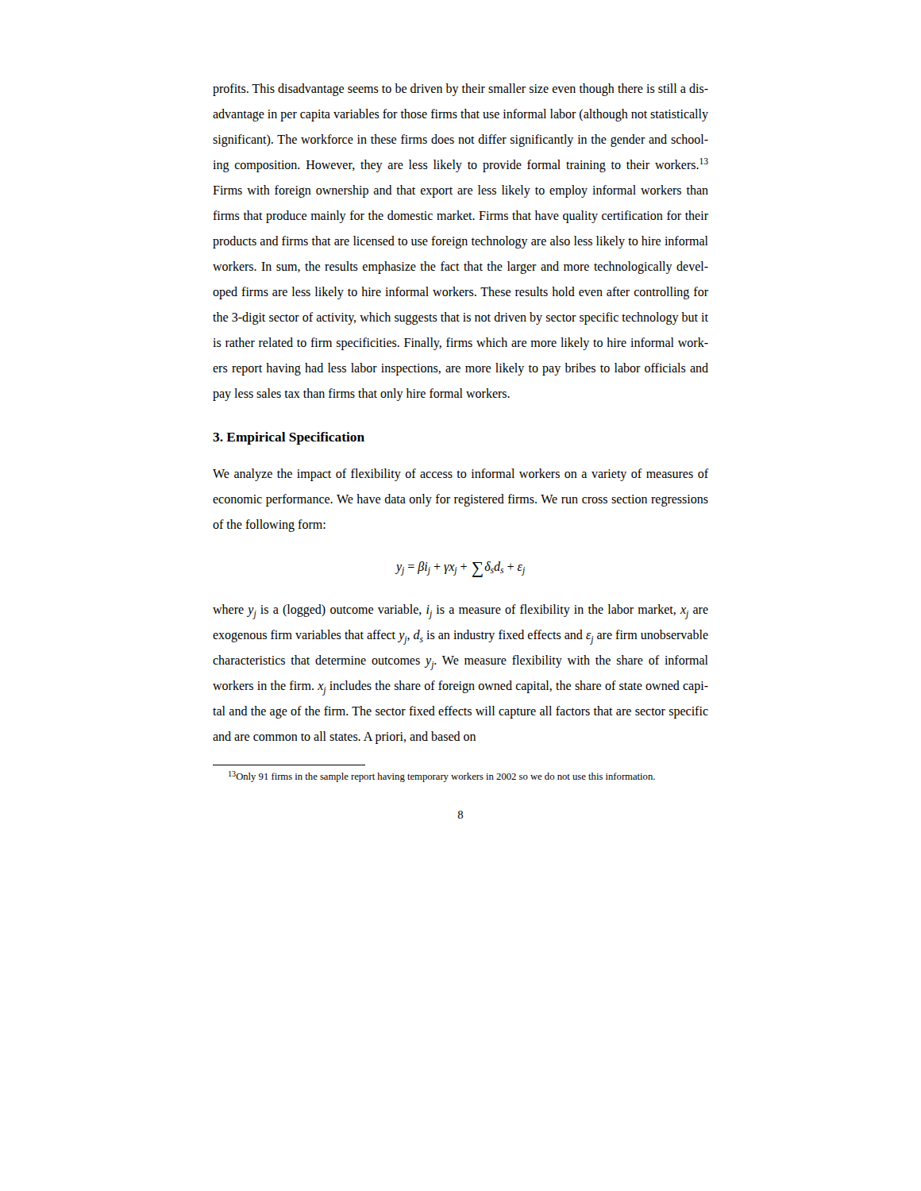profits. This disadvantage seems to be driven by their smaller size even though there is still a disadvantage in per capita variables for those firms that use informal labor (although not statistically significant). The workforce in these firms does not differ significantly in the gender and schooling composition. However, they are less likely to provide formal training to their workers.13 Firms with foreign ownership and that export are less likely to employ informal workers than firms that produce mainly for the domestic market. Firms that have quality certification for their products and firms that are licensed to use foreign technology are also less likely to hire informal workers. In sum, the results emphasize the fact that the larger and more technologically developed firms are less likely to hire informal workers. These results hold even after controlling for the 3-digit sector of activity, which suggests that is not driven by sector specific technology but it is rather related to firm specificities. Finally, firms which are more likely to hire informal workers report having had less labor inspections, are more likely to pay bribes to labor officials and pay less sales tax than firms that only hire formal workers.
3. Empirical Specification
We analyze the impact of flexibility of access to informal workers on a variety of measures of economic performance. We have data only for registered firms. We run cross section regressions of the following form:
yj = βij + γxj + ∑δsds + εj
where yj is a (logged) outcome variable, ij is a measure of flexibility in the labor market, xj are exogenous firm variables that affect yj, ds is an industry fixed effects and εj are firm unobservable characteristics that determine outcomes yj. We measure flexibility with the share of informal workers in the firm. xj includes the share of foreign owned capital, the share of state owned capital and the age of the firm. The sector fixed effects will capture all factors that are sector specific and are common to all states. A priori, and based on
13Only 91 firms in the sample report having temporary workers in 2002 so we do not use this information.
8